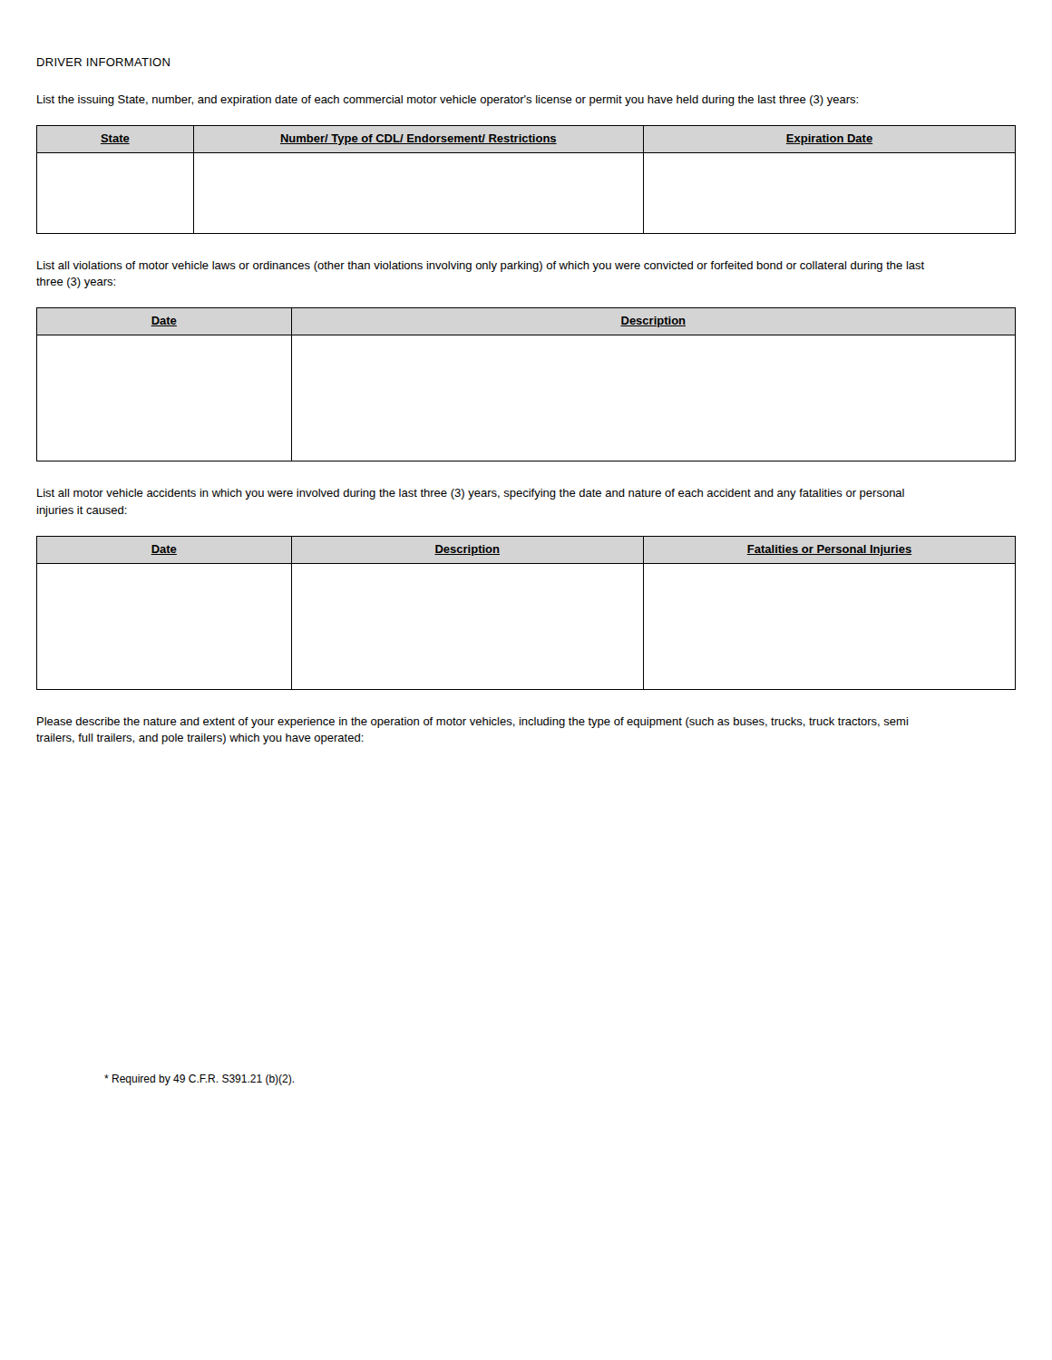DRIVER INFORMATION
List the issuing State, number, and expiration date of each commercial motor vehicle operator's license or permit you have held during the last three (3) years:
| State | Number/ Type of CDL/ Endorsement/ Restrictions | Expiration Date |
| --- | --- | --- |
List all violations of motor vehicle laws or ordinances (other than violations involving only parking) of which you were convicted or forfeited bond or collateral during the last three (3) years:
| Date | Description |
| --- | --- |
List all motor vehicle accidents in which you were involved during the last three (3) years, specifying the date and nature of each accident and any fatalities or personal injuries it caused:
| Date | Description | Fatalities or Personal Injuries |
| --- | --- | --- |
Please describe the nature and extent of your experience in the operation of motor vehicles, including the type of equipment (such as buses, trucks, truck tractors, semi trailers, full trailers, and pole trailers) which you have operated:
* Required by 49 C.F.R. S391.21 (b)(2).